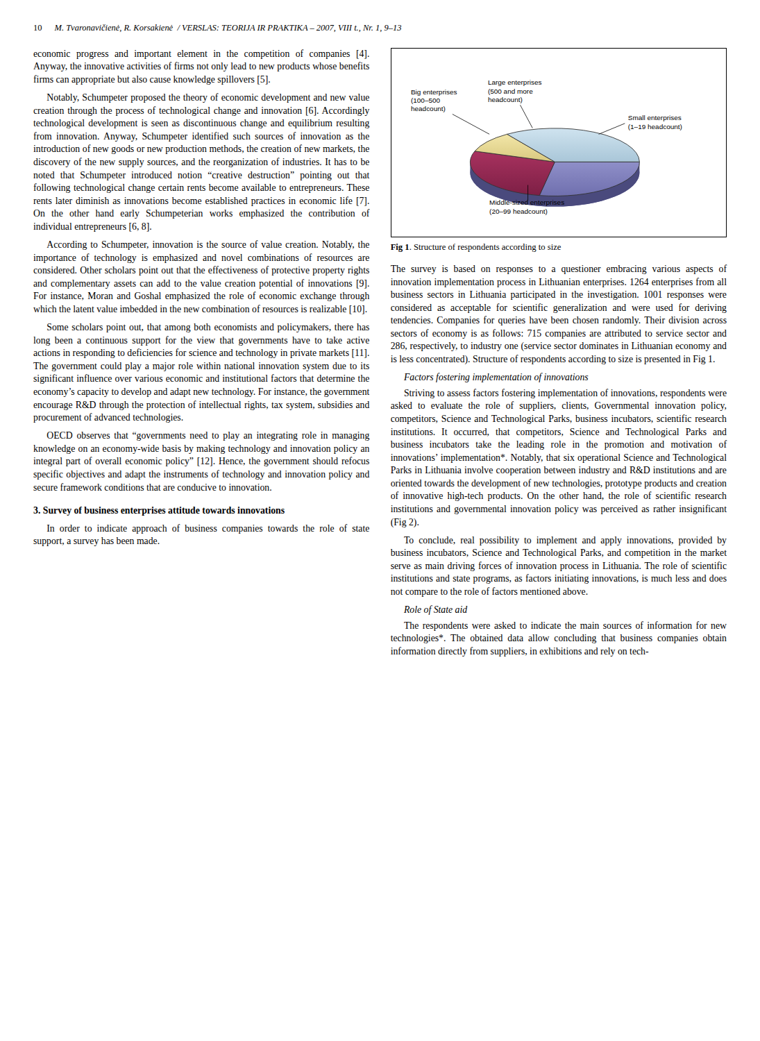10 M. Tvaronavičienė, R. Korsakienė / VERSLAS: TEORIJA IR PRAKTIKA – 2007, VIII t., Nr. 1, 9–13
economic progress and important element in the competition of companies [4]. Anyway, the innovative activities of firms not only lead to new products whose benefits firms can appropriate but also cause knowledge spillovers [5].
Notably, Schumpeter proposed the theory of economic development and new value creation through the process of technological change and innovation [6]. Accordingly technological development is seen as discontinuous change and equilibrium resulting from innovation. Anyway, Schumpeter identified such sources of innovation as the introduction of new goods or new production methods, the creation of new markets, the discovery of the new supply sources, and the reorganization of industries. It has to be noted that Schumpeter introduced notion “creative destruction” pointing out that following technological change certain rents become available to entrepreneurs. These rents later diminish as innovations become established practices in economic life [7]. On the other hand early Schumpeterian works emphasized the contribution of individual entrepreneurs [6, 8].
According to Schumpeter, innovation is the source of value creation. Notably, the importance of technology is emphasized and novel combinations of resources are considered. Other scholars point out that the effectiveness of protective property rights and complementary assets can add to the value creation potential of innovations [9]. For instance, Moran and Goshal emphasized the role of economic exchange through which the latent value imbedded in the new combination of resources is realizable [10].
Some scholars point out, that among both economists and policymakers, there has long been a continuous support for the view that governments have to take active actions in responding to deficiencies for science and technology in private markets [11]. The government could play a major role within national innovation system due to its significant influence over various economic and institutional factors that determine the economy’s capacity to develop and adapt new technology. For instance, the government encourage R&D through the protection of intellectual rights, tax system, subsidies and procurement of advanced technologies.
OECD observes that “governments need to play an integrating role in managing knowledge on an economy-wide basis by making technology and innovation policy an integral part of overall economic policy” [12]. Hence, the government should refocus specific objectives and adapt the instruments of technology and innovation policy and secure framework conditions that are conducive to innovation.
3. Survey of business enterprises attitude towards innovations
In order to indicate approach of business companies towards the role of state support, a survey has been made.
Small enterprises (1–19 headcount) Large enterprises (500 and more headcount) Big enterprises (100–500 headcount) Middle-sized enterprises (20–99 headcount)
Fig 1. Structure of respondents according to size
The survey is based on responses to a questioner embracing various aspects of innovation implementation process in Lithuanian enterprises. 1264 enterprises from all business sectors in Lithuania participated in the investigation. 1001 responses were considered as acceptable for scientific generalization and were used for deriving tendencies. Companies for queries have been chosen randomly. Their division across sectors of economy is as follows: 715 companies are attributed to service sector and 286, respectively, to industry one (service sector dominates in Lithuanian economy and is less concentrated). Structure of respondents according to size is presented in Fig 1.
Factors fostering implementation of innovations
Striving to assess factors fostering implementation of innovations, respondents were asked to evaluate the role of suppliers, clients, Governmental innovation policy, competitors, Science and Technological Parks, business incubators, scientific research institutions. It occurred, that competitors, Science and Technological Parks and business incubators take the leading role in the promotion and motivation of innovations’ implementation*. Notably, that six operational Science and Technological Parks in Lithuania involve cooperation between industry and R&D institutions and are oriented towards the development of new technologies, prototype products and creation of innovative high-tech products. On the other hand, the role of scientific research institutions and governmental innovation policy was perceived as rather insignificant (Fig 2).
To conclude, real possibility to implement and apply innovations, provided by business incubators, Science and Technological Parks, and competition in the market serve as main driving forces of innovation process in Lithuania. The role of scientific institutions and state programs, as factors initiating innovations, is much less and does not compare to the role of factors mentioned above.
Role of State aid
The respondents were asked to indicate the main sources of information for new technologies*. The obtained data allow concluding that business companies obtain information directly from suppliers, in exhibitions and rely on tech-